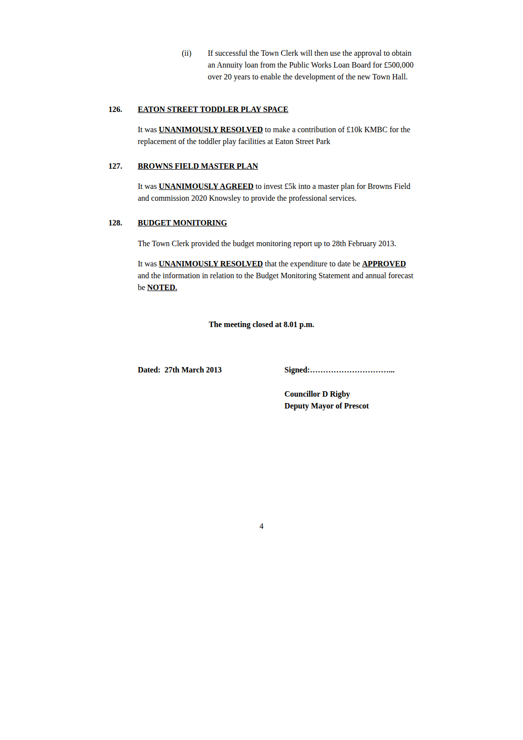(ii)
If successful the Town Clerk will then use the approval to obtain an Annuity loan from the Public Works Loan Board for £500,000 over 20 years to enable the development of the new Town Hall.
126.
EATON STREET TODDLER PLAY SPACE
It was UNANIMOUSLY RESOLVED to make a contribution of £10k KMBC for the replacement of the toddler play facilities at Eaton Street Park
127.
BROWNS FIELD MASTER PLAN
It was UNANIMOUSLY AGREED to invest £5k into a master plan for Browns Field and commission 2020 Knowsley to provide the professional services.
128.
BUDGET MONITORING
The Town Clerk provided the budget monitoring report up to 28th February 2013.
It was UNANIMOUSLY RESOLVED that the expenditure to date be APPROVED and the information in relation to the Budget Monitoring Statement and annual forecast be NOTED.
The meeting closed at 8.01 p.m.
Dated: 27th March 2013
Signed:…………………………...
Councillor D Rigby
Deputy Mayor of Prescot
4